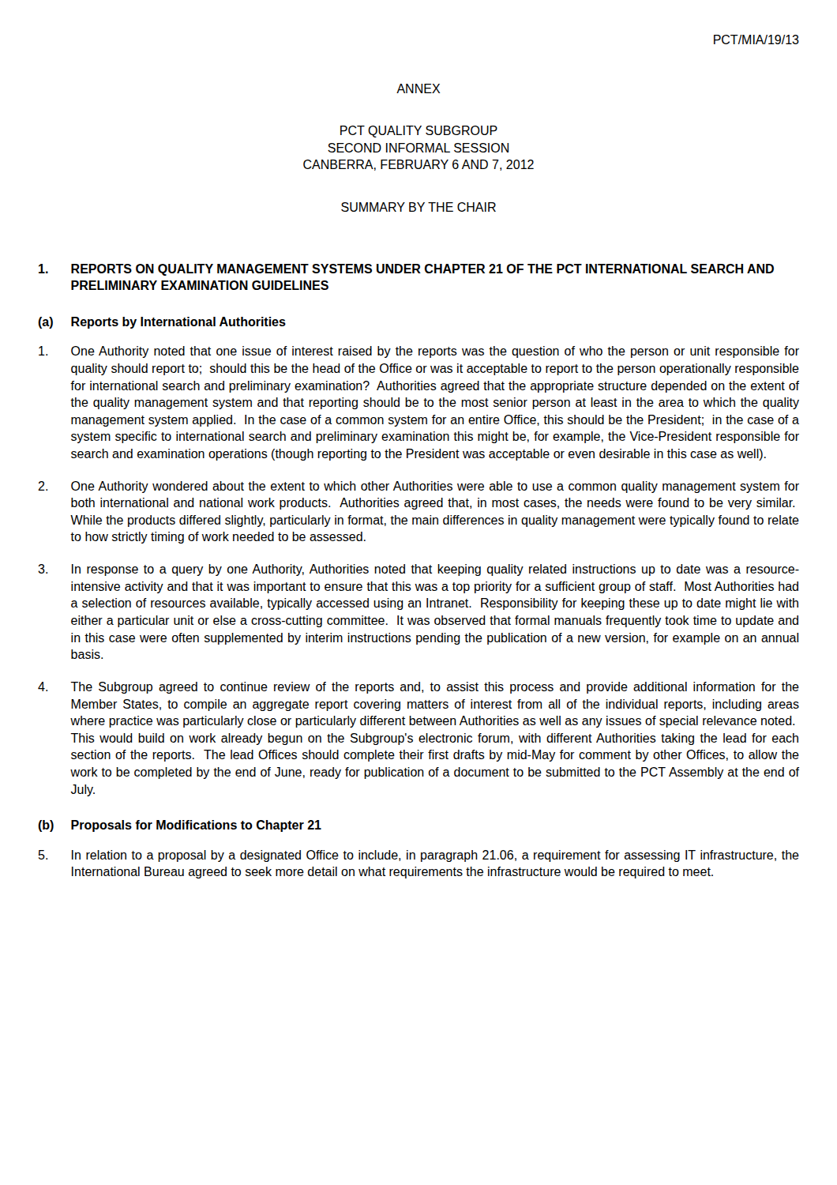PCT/MIA/19/13
ANNEX
PCT QUALITY SUBGROUP
SECOND INFORMAL SESSION
CANBERRA, FEBRUARY 6 AND 7, 2012
SUMMARY BY THE CHAIR
1.
Reports on Quality Management Systems under Chapter 21 of the PCT International Search and Preliminary Examination Guidelines
(a)
Reports by International Authorities
1.
One Authority noted that one issue of interest raised by the reports was the question of who the person or unit responsible for quality should report to; should this be the head of the Office or was it acceptable to report to the person operationally responsible for international search and preliminary examination? Authorities agreed that the appropriate structure depended on the extent of the quality management system and that reporting should be to the most senior person at least in the area to which the quality management system applied. In the case of a common system for an entire Office, this should be the President; in the case of a system specific to international search and preliminary examination this might be, for example, the Vice-President responsible for search and examination operations (though reporting to the President was acceptable or even desirable in this case as well).
2.
One Authority wondered about the extent to which other Authorities were able to use a common quality management system for both international and national work products. Authorities agreed that, in most cases, the needs were found to be very similar. While the products differed slightly, particularly in format, the main differences in quality management were typically found to relate to how strictly timing of work needed to be assessed.
3.
In response to a query by one Authority, Authorities noted that keeping quality related instructions up to date was a resource-intensive activity and that it was important to ensure that this was a top priority for a sufficient group of staff. Most Authorities had a selection of resources available, typically accessed using an Intranet. Responsibility for keeping these up to date might lie with either a particular unit or else a cross-cutting committee. It was observed that formal manuals frequently took time to update and in this case were often supplemented by interim instructions pending the publication of a new version, for example on an annual basis.
4.
The Subgroup agreed to continue review of the reports and, to assist this process and provide additional information for the Member States, to compile an aggregate report covering matters of interest from all of the individual reports, including areas where practice was particularly close or particularly different between Authorities as well as any issues of special relevance noted. This would build on work already begun on the Subgroup's electronic forum, with different Authorities taking the lead for each section of the reports. The lead Offices should complete their first drafts by mid-May for comment by other Offices, to allow the work to be completed by the end of June, ready for publication of a document to be submitted to the PCT Assembly at the end of July.
(b)
Proposals for Modifications to Chapter 21
5.
In relation to a proposal by a designated Office to include, in paragraph 21.06, a requirement for assessing IT infrastructure, the International Bureau agreed to seek more detail on what requirements the infrastructure would be required to meet.